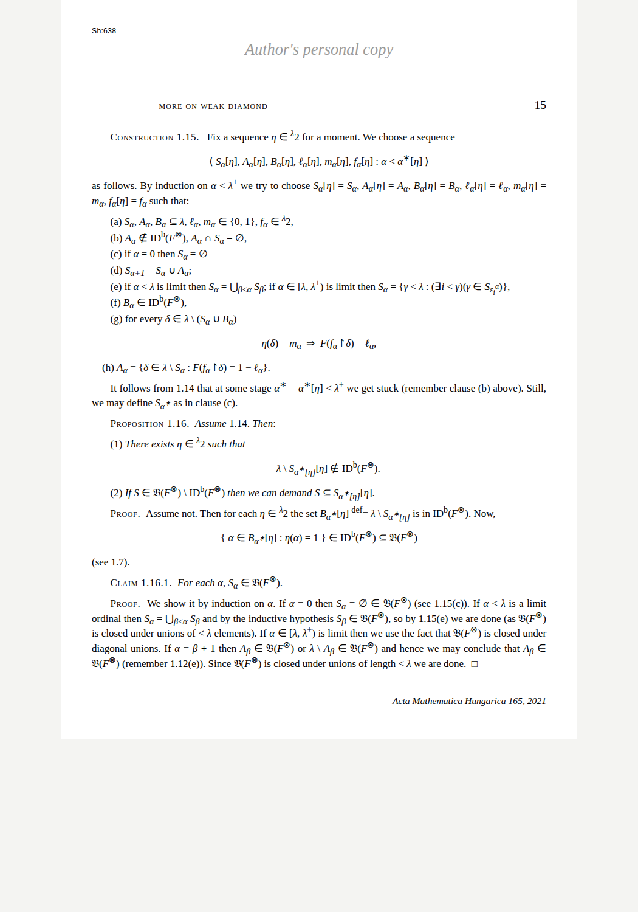Sh:638
Author's personal copy
more on weak diamond 15
Construction 1.15. Fix a sequence η ∈ λ2 for a moment. We choose a sequence
⟨ Sα[η], Aα[η], Bα[η], ℓα[η], mα[η], fα[η] : α < α∗[η] ⟩
as follows. By induction on α < λ+ we try to choose Sα[η] = Sα, Aα[η] = Aα, Bα[η] = Bα, ℓα[η] = ℓα, mα[η] = mα, fα[η] = fα such that:
Sα, Aα, Bα ⊆ λ, ℓα, mα ∈ {0, 1}, fα ∈ λ2,
Aα ∉ IDb(F⊗), Aα ∩ Sα = ∅,
if α = 0 then Sα = ∅
Sα+1 = Sα ∪ Aα;
if α < λ is limit then Sα = ⋃β<α Sβ; if α ∈ [λ, λ+) is limit then Sα = {γ < λ : (∃i < γ)(γ ∈ Sεiα)},
Bα ∈ IDb(F⊗),
for every δ ∈ λ \ (Sα ∪ Bα)
η(δ) = mα ⇒ F(fα↾δ) = ℓα,
(h) Aα = {δ ∈ λ \ Sα : F(fα↾δ) = 1 − ℓα}.
It follows from 1.14 that at some stage α∗ = α∗[η] < λ+ we get stuck (remember clause (b) above). Still, we may define Sα∗ as in clause (c).
Proposition 1.16. Assume 1.14. Then:
There exists η ∈ λ2 such that
λ \ Sα∗[η][η] ∉ IDb(F⊗).
If S ∈ 𝔅(F⊗) \ IDb(F⊗) then we can demand S ⊆ Sα∗[η][η].
Proof. Assume not. Then for each η ∈ λ2 the set Bα∗[η] def= λ \ Sα∗[η] is in IDb(F⊗). Now,
{ α ∈ Bα∗[η] : η(α) = 1 } ∈ IDb(F⊗) ⊆ 𝔅(F⊗)
(see 1.7).
Claim 1.16.1. For each α, Sα ∈ 𝔅(F⊗).
Proof. We show it by induction on α. If α = 0 then Sα = ∅ ∈ 𝔅(F⊗) (see 1.15(c)). If α < λ is a limit ordinal then Sα = ⋃β<α Sβ and by the inductive hypothesis Sβ ∈ 𝔅(F⊗), so by 1.15(e) we are done (as 𝔅(F⊗) is closed under unions of < λ elements). If α ∈ [λ, λ+) is limit then we use the fact that 𝔅(F⊗) is closed under diagonal unions. If α = β + 1 then Aβ ∈ 𝔅(F⊗) or λ \ Aβ ∈ 𝔅(F⊗) and hence we may conclude that Aβ ∈ 𝔅(F⊗) (remember 1.12(e)). Since 𝔅(F⊗) is closed under unions of length < λ we are done. □
Acta Mathematica Hungarica 165, 2021